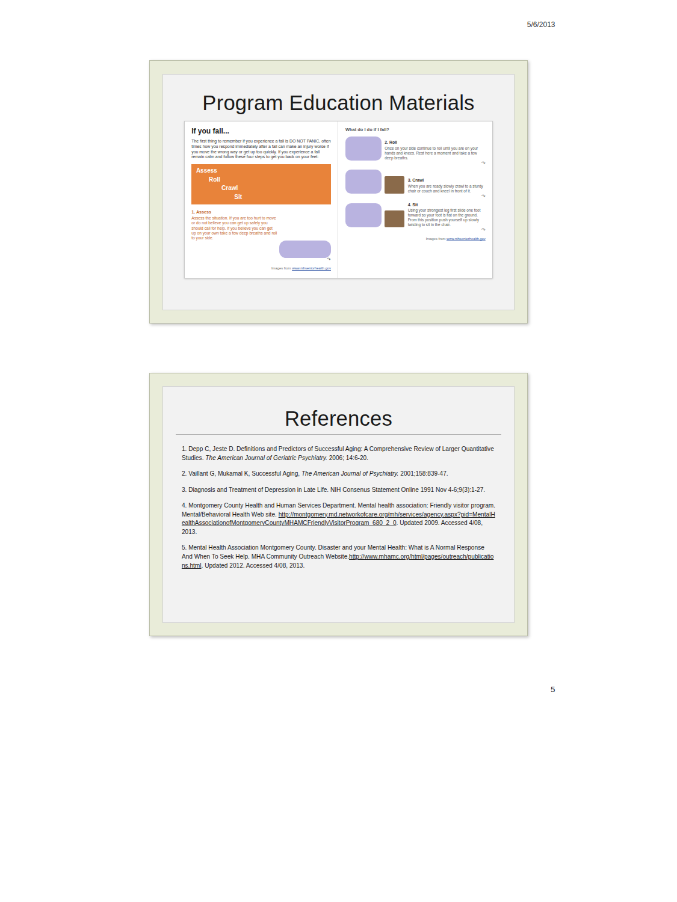5/6/2013
Program Education Materials
If you fall...
The first thing to remember if you experience a fall is DO NOT PANIC, often times how you respond immediately after a fall can make an injury worse if you move the wrong way or get up too quickly. If you experience a fall remain calm and follow these four steps to get you back on your feet:
Assess Roll Crawl Sit
1. Assess
Assess the situation. If you are too hurt to move or do not believe you can get up safely you should call for help. If you believe you can get up on your own take a few deep breaths and roll to your side.
↷
Images from www.nihseniorhealth.gov
What do I do if I fall?
2. Roll
Once on your side continue to roll until you are on your hands and knees. Rest here a moment and take a few deep breaths.
↷
3. Crawl
When you are ready slowly crawl to a sturdy chair or couch and kneel in front of it.
↷
4. Sit
Using your strongest leg first slide one foot forward so your foot is flat on the ground. From this position push yourself up slowly twisting to sit in the chair.
↷
Images from www.nihseniorhealth.gov
References
1. Depp C, Jeste D. Definitions and Predictors of Successful Aging: A Comprehensive Review of Larger Quantitative Studies. The American Journal of Geriatric Psychiatry. 2006; 14:6-20.
2. Vaillant G, Mukamal K, Successful Aging, The American Journal of Psychiatry. 2001;158:839-47.
3. Diagnosis and Treatment of Depression in Late Life. NIH Consenus Statement Online 1991 Nov 4-6;9(3):1-27.
4. Montgomery County Health and Human Services Department. Mental health association: Friendly visitor program. Mental/Behavioral Health Web site. http://montgomery.md.networkofcare.org/mh/services/agency.aspx?pid=MentalHealthAssociationofMontgomeryCountyMHAMCFriendlyVisitorProgram_680_2_0. Updated 2009. Accessed 4/08, 2013.
5. Mental Health Association Montgomery County. Disaster and your Mental Health: What is A Normal Response And When To Seek Help. MHA Community Outreach Website.http://www.mhamc.org/html/pages/outreach/publications.html. Updated 2012. Accessed 4/08, 2013.
5